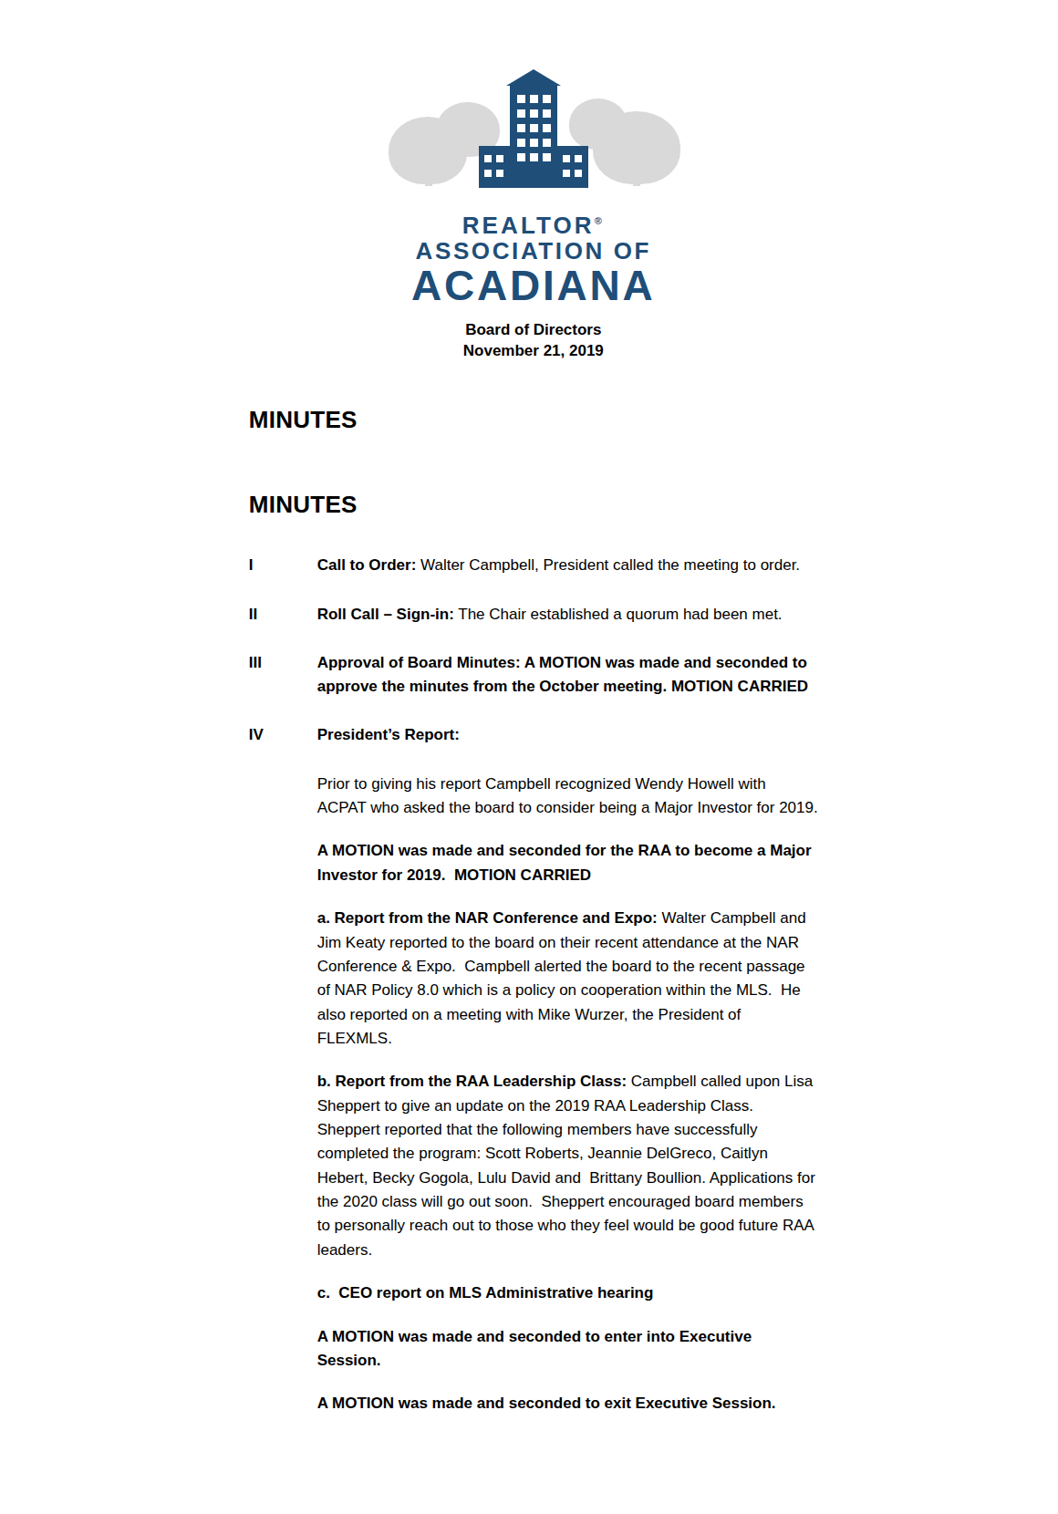REALTOR®
ASSOCIATION OF
ACADIANA
Board of Directors
November 21, 2019
MINUTES
MINUTES
I
Call to Order: Walter Campbell, President called the meeting to order.
II
Roll Call – Sign-in: The Chair established a quorum had been met.
III
Approval of Board Minutes: A MOTION was made and seconded to approve the minutes from the October meeting. MOTION CARRIED
IV
President’s Report:
Prior to giving his report Campbell recognized Wendy Howell with ACPAT who asked the board to consider being a Major Investor for 2019.
A MOTION was made and seconded for the RAA to become a Major Investor for 2019. MOTION CARRIED
a. Report from the NAR Conference and Expo: Walter Campbell and Jim Keaty reported to the board on their recent attendance at the NAR Conference & Expo. Campbell alerted the board to the recent passage of NAR Policy 8.0 which is a policy on cooperation within the MLS. He also reported on a meeting with Mike Wurzer, the President of FLEXMLS.
b. Report from the RAA Leadership Class: Campbell called upon Lisa Sheppert to give an update on the 2019 RAA Leadership Class. Sheppert reported that the following members have successfully completed the program: Scott Roberts, Jeannie DelGreco, Caitlyn Hebert, Becky Gogola, Lulu David and Brittany Boullion. Applications for the 2020 class will go out soon. Sheppert encouraged board members to personally reach out to those who they feel would be good future RAA leaders.
c. CEO report on MLS Administrative hearing
A MOTION was made and seconded to enter into Executive Session.
A MOTION was made and seconded to exit Executive Session.